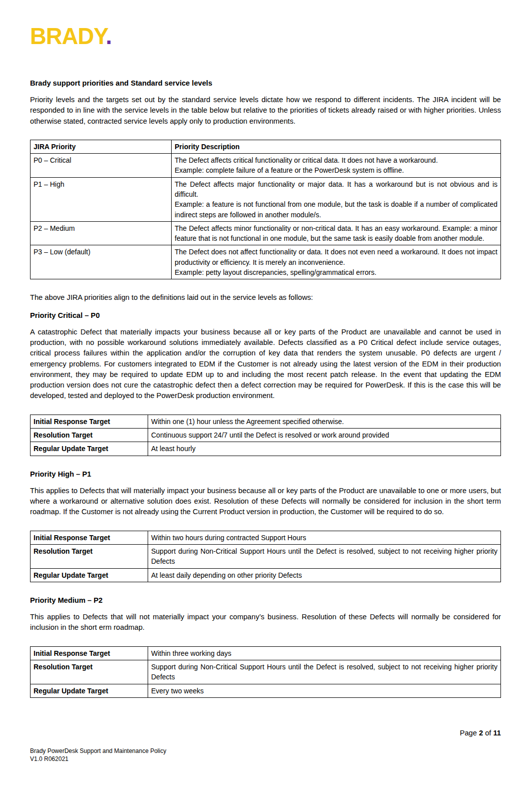BRADY.
Brady support priorities and Standard service levels
Priority levels and the targets set out by the standard service levels dictate how we respond to different incidents. The JIRA incident will be responded to in line with the service levels in the table below but relative to the priorities of tickets already raised or with higher priorities. Unless otherwise stated, contracted service levels apply only to production environments.
| JIRA Priority | Priority Description |
| --- | --- |
| P0 – Critical | The Defect affects critical functionality or critical data. It does not have a workaround. Example: complete failure of a feature or the PowerDesk system is offline. |
| P1 – High | The Defect affects major functionality or major data. It has a workaround but is not obvious and is difficult. Example: a feature is not functional from one module, but the task is doable if a number of complicated indirect steps are followed in another module/s. |
| P2 – Medium | The Defect affects minor functionality or non-critical data. It has an easy workaround. Example: a minor feature that is not functional in one module, but the same task is easily doable from another module. |
| P3 – Low (default) | The Defect does not affect functionality or data. It does not even need a workaround. It does not impact productivity or efficiency. It is merely an inconvenience. Example: petty layout discrepancies, spelling/grammatical errors. |
The above JIRA priorities align to the definitions laid out in the service levels as follows:
Priority Critical – P0
A catastrophic Defect that materially impacts your business because all or key parts of the Product are unavailable and cannot be used in production, with no possible workaround solutions immediately available. Defects classified as a P0 Critical defect include service outages, critical process failures within the application and/or the corruption of key data that renders the system unusable. P0 defects are urgent / emergency problems. For customers integrated to EDM if the Customer is not already using the latest version of the EDM in their production environment, they may be required to update EDM up to and including the most recent patch release. In the event that updating the EDM production version does not cure the catastrophic defect then a defect correction may be required for PowerDesk. If this is the case this will be developed, tested and deployed to the PowerDesk production environment.
| Initial Response Target | Within one (1) hour unless the Agreement specified otherwise. |
| Resolution Target | Continuous support 24/7 until the Defect is resolved or work around provided |
| Regular Update Target | At least hourly |
Priority High – P1
This applies to Defects that will materially impact your business because all or key parts of the Product are unavailable to one or more users, but where a workaround or alternative solution does exist. Resolution of these Defects will normally be considered for inclusion in the short term roadmap. If the Customer is not already using the Current Product version in production, the Customer will be required to do so.
| Initial Response Target | Within two hours during contracted Support Hours |
| Resolution Target | Support during Non-Critical Support Hours until the Defect is resolved, subject to not receiving higher priority Defects |
| Regular Update Target | At least daily depending on other priority Defects |
Priority Medium – P2
This applies to Defects that will not materially impact your company’s business. Resolution of these Defects will normally be considered for inclusion in the short erm roadmap.
| Initial Response Target | Within three working days |
| Resolution Target | Support during Non-Critical Support Hours until the Defect is resolved, subject to not receiving higher priority Defects |
| Regular Update Target | Every two weeks |
Page 2 of 11
Brady PowerDesk Support and Maintenance Policy
V1.0 R062021